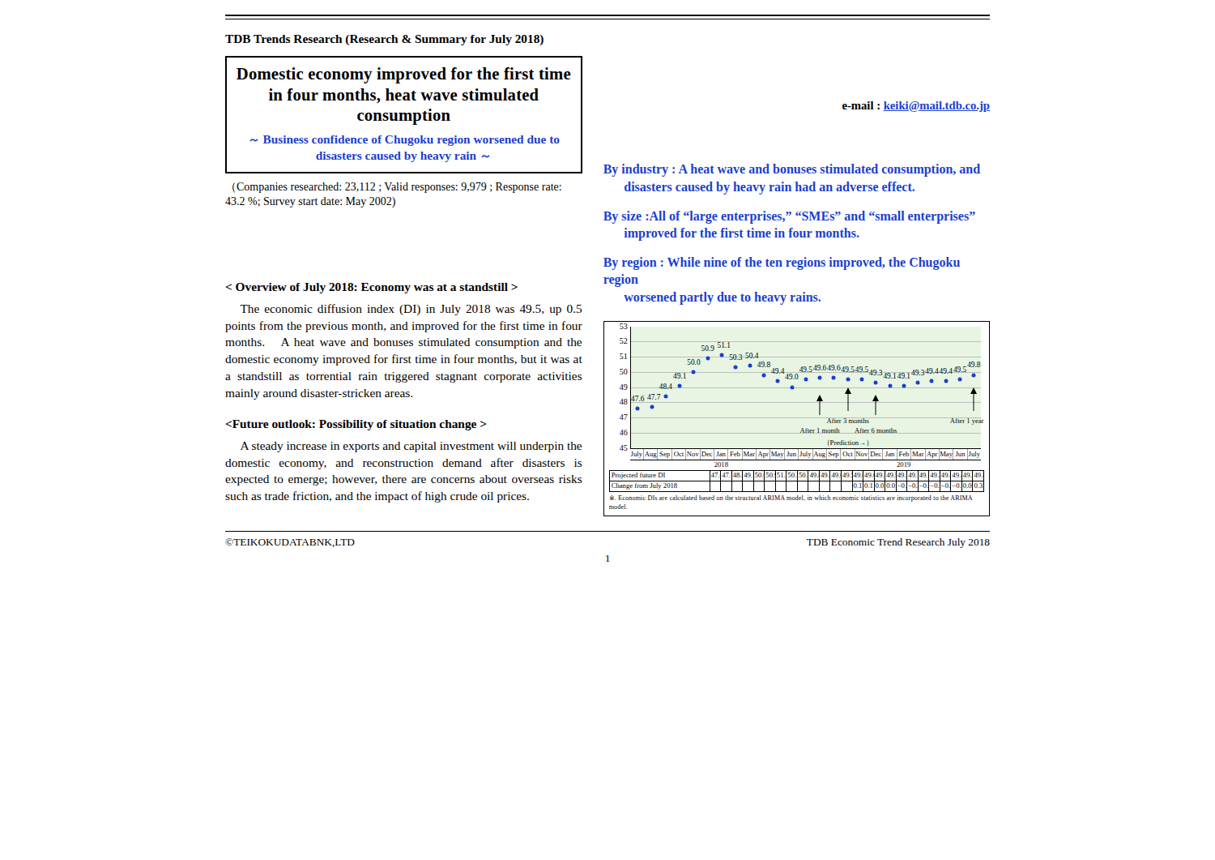TDB Trends Research (Research & Summary for July 2018)
Domestic economy improved for the first time in four months, heat wave stimulated consumption
～ Business confidence of Chugoku region worsened due to disasters caused by heavy rain ～
（Companies researched: 23,112 ; Valid responses: 9,979 ; Response rate: 43.2 %; Survey start date: May 2002)
< Overview of July 2018: Economy was at a standstill >
The economic diffusion index (DI) in July 2018 was 49.5, up 0.5 points from the previous month, and improved for the first time in four months.　A heat wave and bonuses stimulated consumption and the domestic economy improved for first time in four months, but it was at a standstill as torrential rain triggered stagnant corporate activities mainly around disaster-stricken areas.
<Future outlook: Possibility of situation change >
A steady increase in exports and capital investment will underpin the domestic economy, and reconstruction demand after disasters is expected to emerge; however, there are concerns about overseas risks such as trade friction, and the impact of high crude oil prices.
e-mail : keiki@mail.tdb.co.jp
By industry : A heat wave and bonuses stimulated consumption, and disasters caused by heavy rain had an adverse effect.
By size :All of “large enterprises,” “SMEs” and “small enterprises” improved for the first time in four months.
By region : While nine of the ten regions improved, the Chugoku region worsened partly due to heavy rains.
53 52 51 50 49 48 47 46 45
47.6
47.7
48.4
49.1
50.0
50.9
51.1
50.3
50.4
49.8
49.4
49.0
49.5
49.6
49.6
49.5
49.5
49.3
49.1
49.1
49.3
49.4
49.4
49.5
49.8
After 1 month
After 3 months
After 6 months
After 1 year
（Prediction→）
July
Aug
Sep
Oct
Nov
Dec
Jan
Feb
Mar
Apr
May
Jun
July
Aug
Sep
Oct
Nov
Dec
Jan
Feb
Mar
Apr
May
Jun
July
2018 2019
| Projected future DI | 47.6 | 47.7 | 48.4 | 49.1 | 50.0 | 50.9 | 51.1 | 50.3 | 50.4 | 49.8 | 49.4 | 49.0 | 49.5 | 49.6 | 49.6 | 49.5 | 49.5 | 49.3 | 49.1 | 49.1 | 49.3 | 49.4 | 49.4 | 49.5 | 49.8 |
| Change from July 2018 | | | | | | | | | | | | | | 0.1 | 0.1 | 0.0 | 0.0 | −0.2 | −0.4 | −0.4 | −0.2 | −0.1 | −0.1 | 0.0 | 0.3 |
※. Economic DIs are calculated based on the structural ARIMA model, in which economic statistics are incorporated to the ARIMA model.
©TEIKOKUDATABNK,LTD
TDB Economic Trend Research July 2018
1